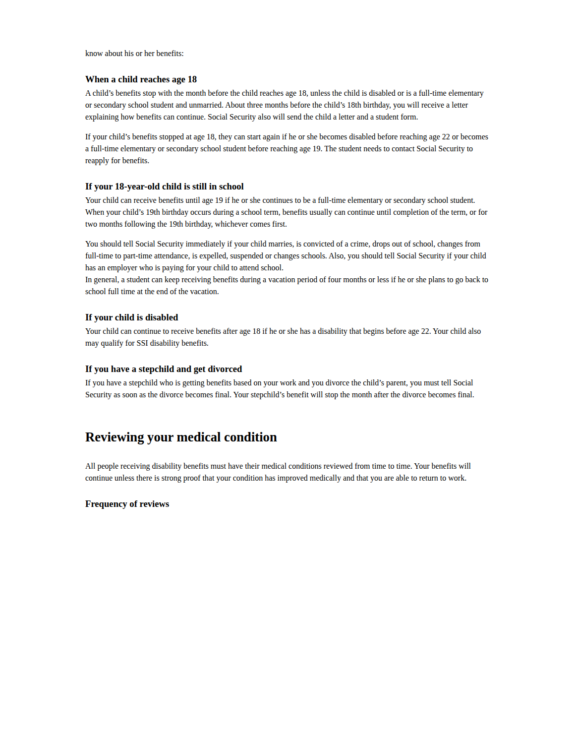know about his or her benefits:
When a child reaches age 18
A child’s benefits stop with the month before the child reaches age 18, unless the child is disabled or is a full-time elementary or secondary school student and unmarried. About three months before the child’s 18th birthday, you will receive a letter explaining how benefits can continue. Social Security also will send the child a letter and a student form.
If your child’s benefits stopped at age 18, they can start again if he or she becomes disabled before reaching age 22 or becomes a full-time elementary or secondary school student before reaching age 19. The student needs to contact Social Security to reapply for benefits.
If your 18-year-old child is still in school
Your child can receive benefits until age 19 if he or she continues to be a full-time elementary or secondary school student. When your child’s 19th birthday occurs during a school term, benefits usually can continue until completion of the term, or for two months following the 19th birthday, whichever comes first.
You should tell Social Security immediately if your child marries, is convicted of a crime, drops out of school, changes from full-time to part-time attendance, is expelled, suspended or changes schools. Also, you should tell Social Security if your child has an employer who is paying for your child to attend school.
In general, a student can keep receiving benefits during a vacation period of four months or less if he or she plans to go back to school full time at the end of the vacation.
If your child is disabled
Your child can continue to receive benefits after age 18 if he or she has a disability that begins before age 22. Your child also may qualify for SSI disability benefits.
If you have a stepchild and get divorced
If you have a stepchild who is getting benefits based on your work and you divorce the child’s parent, you must tell Social Security as soon as the divorce becomes final. Your stepchild’s benefit will stop the month after the divorce becomes final.
Reviewing your medical condition
All people receiving disability benefits must have their medical conditions reviewed from time to time. Your benefits will continue unless there is strong proof that your condition has improved medically and that you are able to return to work.
Frequency of reviews